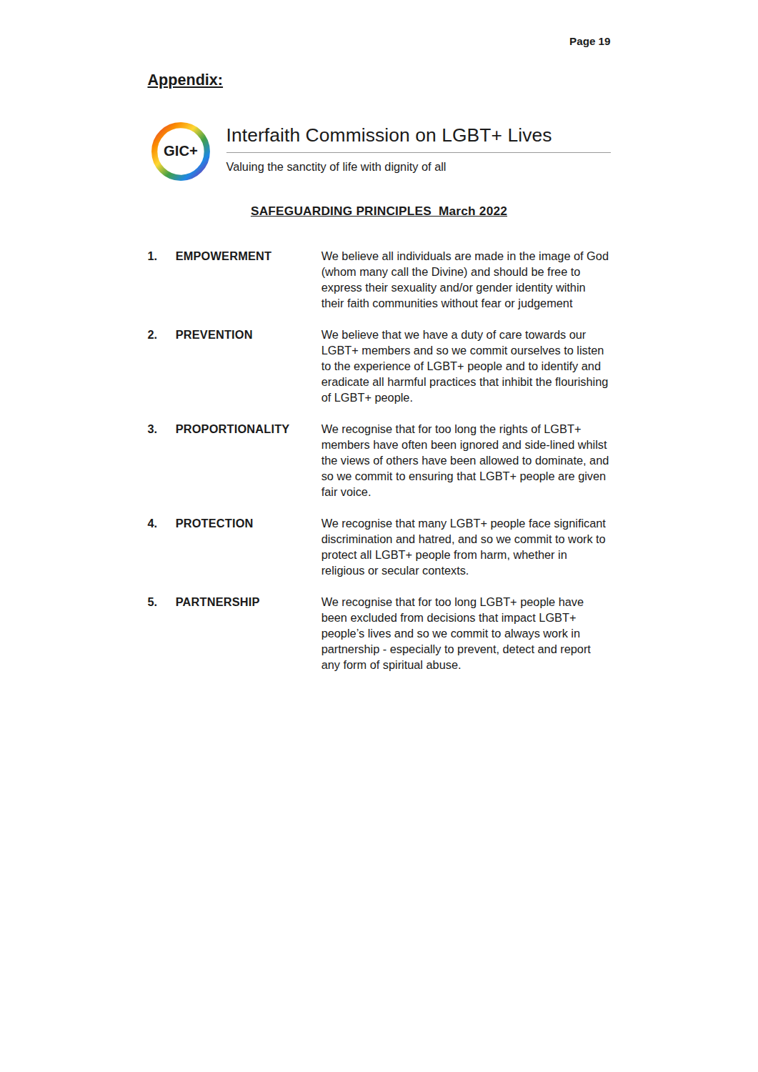Page 19
Appendix:
GIC+
Interfaith Commission on LGBT+ Lives
Valuing the sanctity of life with dignity of all
SAFEGUARDING PRINCIPLES March 2022
| 1. | EMPOWERMENT | We believe all individuals are made in the image of God (whom many call the Divine) and should be free to express their sexuality and/or gender identity within their faith communities without fear or judgement |
| 2. | PREVENTION | We believe that we have a duty of care towards our LGBT+ members and so we commit ourselves to listen to the experience of LGBT+ people and to identify and eradicate all harmful practices that inhibit the flourishing of LGBT+ people. |
| 3. | PROPORTIONALITY | We recognise that for too long the rights of LGBT+ members have often been ignored and side-lined whilst the views of others have been allowed to dominate, and so we commit to ensuring that LGBT+ people are given fair voice. |
| 4. | PROTECTION | We recognise that many LGBT+ people face significant discrimination and hatred, and so we commit to work to protect all LGBT+ people from harm, whether in religious or secular contexts. |
| 5. | PARTNERSHIP | We recognise that for too long LGBT+ people have been excluded from decisions that impact LGBT+ people’s lives and so we commit to always work in partnership - especially to prevent, detect and report any form of spiritual abuse. |